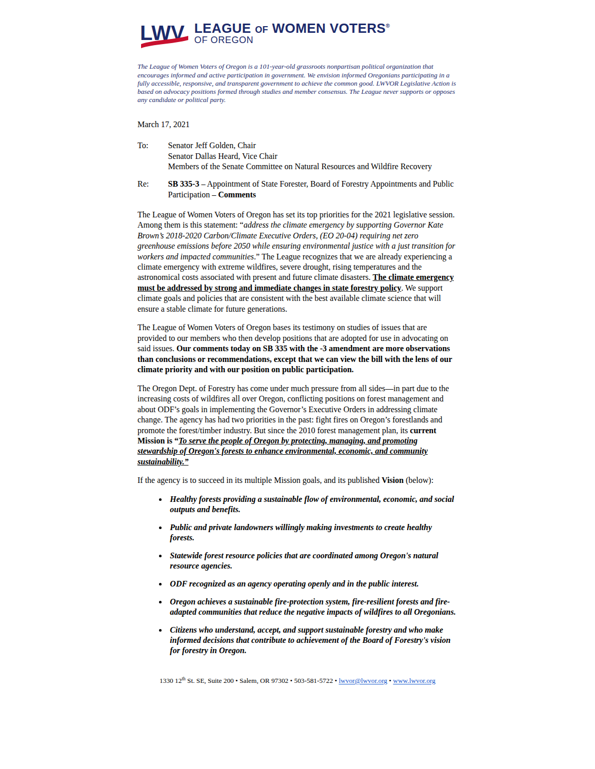LWV
LEAGUE OF WOMEN VOTERS®
OF OREGON
The League of Women Voters of Oregon is a 101-year-old grassroots nonpartisan political organization that encourages informed and active participation in government. We envision informed Oregonians participating in a fully accessible, responsive, and transparent government to achieve the common good. LWVOR Legislative Action is based on advocacy positions formed through studies and member consensus. The League never supports or opposes any candidate or political party.
March 17, 2021
| To: | Senator Jeff Golden, Chair Senator Dallas Heard, Vice Chair Members of the Senate Committee on Natural Resources and Wildfire Recovery |
| Re: | SB 335-3 – Appointment of State Forester, Board of Forestry Appointments and Public Participation – Comments |
The League of Women Voters of Oregon has set its top priorities for the 2021 legislative session. Among them is this statement: “address the climate emergency by supporting Governor Kate Brown’s 2018-2020 Carbon/Climate Executive Orders, (EO 20-04) requiring net zero greenhouse emissions before 2050 while ensuring environmental justice with a just transition for workers and impacted communities.” The League recognizes that we are already experiencing a climate emergency with extreme wildfires, severe drought, rising temperatures and the astronomical costs associated with present and future climate disasters. The climate emergency must be addressed by strong and immediate changes in state forestry policy. We support climate goals and policies that are consistent with the best available climate science that will ensure a stable climate for future generations.
The League of Women Voters of Oregon bases its testimony on studies of issues that are provided to our members who then develop positions that are adopted for use in advocating on said issues. Our comments today on SB 335 with the -3 amendment are more observations than conclusions or recommendations, except that we can view the bill with the lens of our climate priority and with our position on public participation.
The Oregon Dept. of Forestry has come under much pressure from all sides—in part due to the increasing costs of wildfires all over Oregon, conflicting positions on forest management and about ODF’s goals in implementing the Governor’s Executive Orders in addressing climate change. The agency has had two priorities in the past: fight fires on Oregon’s forestlands and promote the forest/timber industry. But since the 2010 forest management plan, its current Mission is “To serve the people of Oregon by protecting, managing, and promoting stewardship of Oregon's forests to enhance environmental, economic, and community sustainability.”
If the agency is to succeed in its multiple Mission goals, and its published Vision (below):
Healthy forests providing a sustainable flow of environmental, economic, and social outputs and benefits.
Public and private landowners willingly making investments to create healthy forests.
Statewide forest resource policies that are coordinated among Oregon's natural resource agencies.
ODF recognized as an agency operating openly and in the public interest.
Oregon achieves a sustainable fire-protection system, fire-resilient forests and fire-adapted communities that reduce the negative impacts of wildfires to all Oregonians.
Citizens who understand, accept, and support sustainable forestry and who make informed decisions that contribute to achievement of the Board of Forestry's vision for forestry in Oregon.
1330 12th St. SE, Suite 200 • Salem, OR 97302 • 503-581-5722 • lwvor@lwvor.org • www.lwvor.org